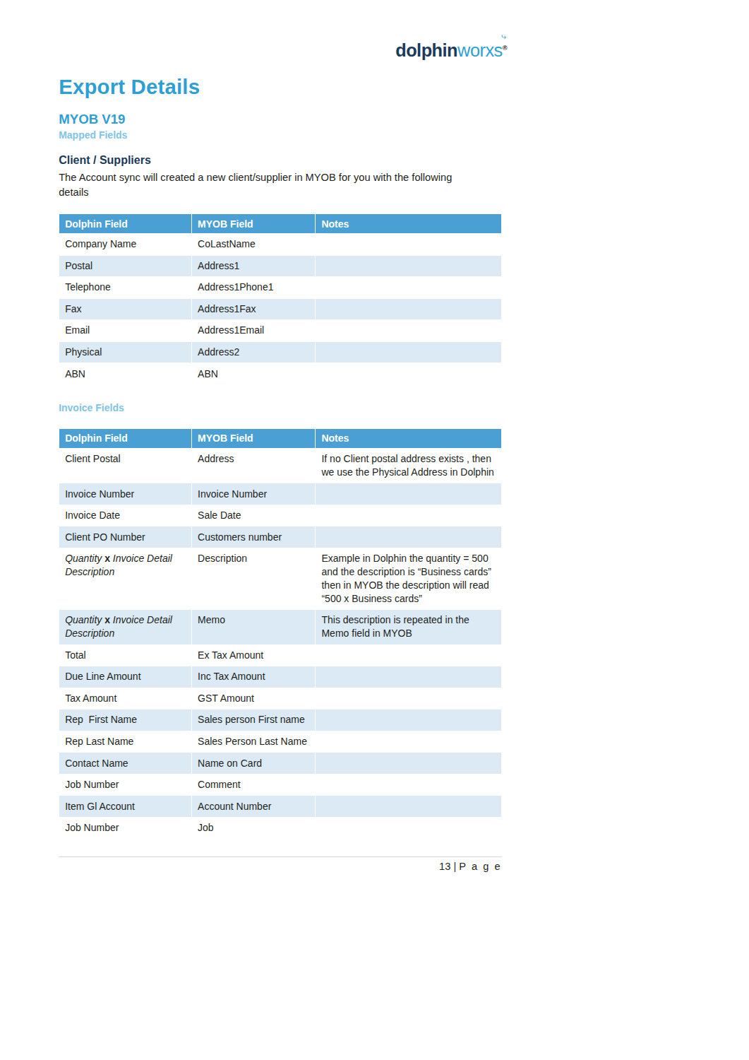⤷
dolphin worxs®
Export Details
MYOB V19
Mapped Fields
Client / Suppliers
The Account sync will created a new client/supplier in MYOB for you with the following details
| Dolphin Field | MYOB Field | Notes |
| --- | --- | --- |
| Company Name | CoLastName | |
| Postal | Address1 | |
| Telephone | Address1Phone1 | |
| Fax | Address1Fax | |
| Email | Address1Email | |
| Physical | Address2 | |
| ABN | ABN | |
Invoice Fields
| Dolphin Field | MYOB Field | Notes |
| --- | --- | --- |
| Client Postal | Address | If no Client postal address exists , then we use the Physical Address in Dolphin |
| Invoice Number | Invoice Number | |
| Invoice Date | Sale Date | |
| Client PO Number | Customers number | |
| Quantity x Invoice Detail Description | Description | Example in Dolphin the quantity = 500 and the description is “Business cards” then in MYOB the description will read “500 x Business cards” |
| Quantity x Invoice Detail Description | Memo | This description is repeated in the Memo field in MYOB |
| Total | Ex Tax Amount | |
| Due Line Amount | Inc Tax Amount | |
| Tax Amount | GST Amount | |
| Rep First Name | Sales person First name | |
| Rep Last Name | Sales Person Last Name | |
| Contact Name | Name on Card | |
| Job Number | Comment | |
| Item Gl Account | Account Number | |
| Job Number | Job | |
13 | P a g e